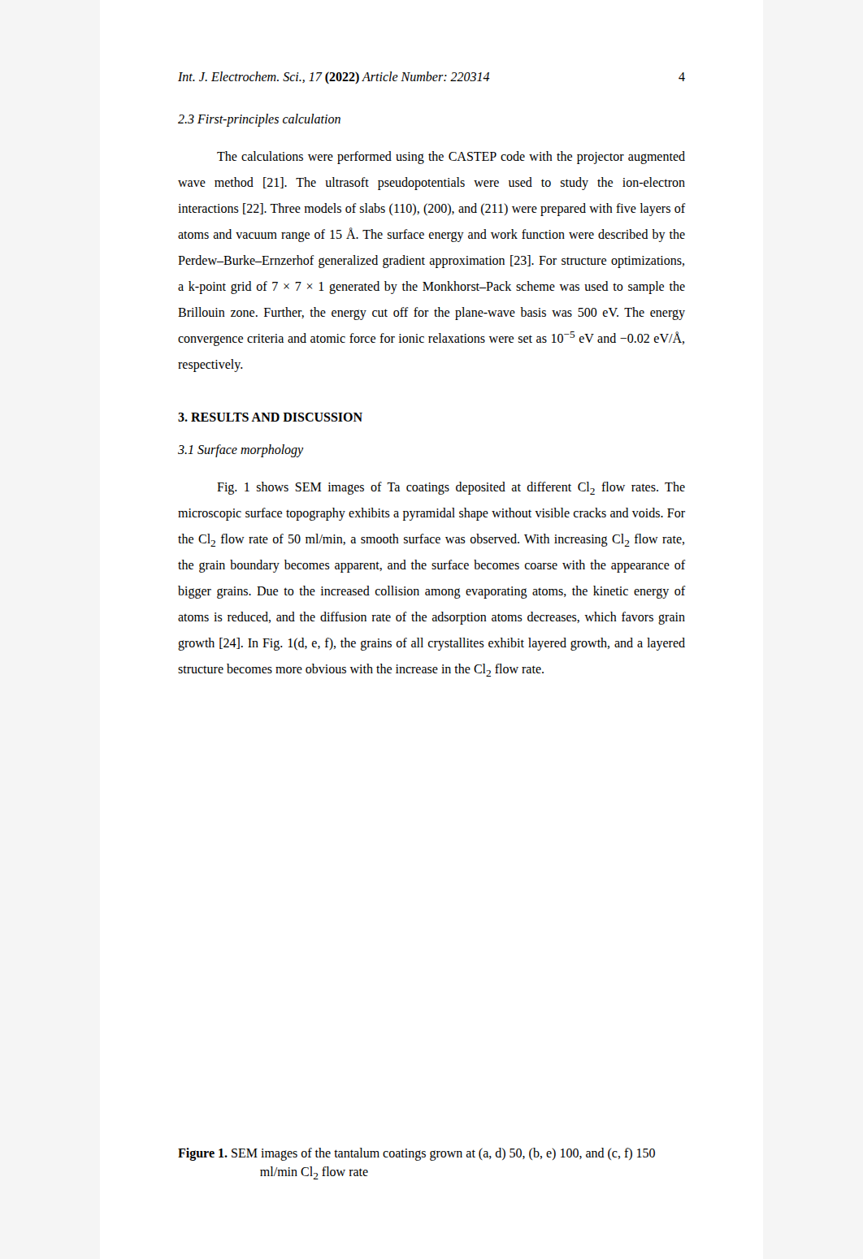Int. J. Electrochem. Sci., 17 (2022) Article Number: 220314
4
2.3 First-principles calculation
The calculations were performed using the CASTEP code with the projector augmented wave method [21]. The ultrasoft pseudopotentials were used to study the ion-electron interactions [22]. Three models of slabs (110), (200), and (211) were prepared with five layers of atoms and vacuum range of 15 Å. The surface energy and work function were described by the Perdew–Burke–Ernzerhof generalized gradient approximation [23]. For structure optimizations, a k-point grid of 7 × 7 × 1 generated by the Monkhorst–Pack scheme was used to sample the Brillouin zone. Further, the energy cut off for the plane-wave basis was 500 eV. The energy convergence criteria and atomic force for ionic relaxations were set as 10−5 eV and −0.02 eV/Å, respectively.
3. RESULTS AND DISCUSSION
3.1 Surface morphology
Fig. 1 shows SEM images of Ta coatings deposited at different Cl2 flow rates. The microscopic surface topography exhibits a pyramidal shape without visible cracks and voids. For the Cl2 flow rate of 50 ml/min, a smooth surface was observed. With increasing Cl2 flow rate, the grain boundary becomes apparent, and the surface becomes coarse with the appearance of bigger grains. Due to the increased collision among evaporating atoms, the kinetic energy of atoms is reduced, and the diffusion rate of the adsorption atoms decreases, which favors grain growth [24]. In Fig. 1(d, e, f), the grains of all crystallites exhibit layered growth, and a layered structure becomes more obvious with the increase in the Cl2 flow rate.
Figure 1. SEM images of the tantalum coatings grown at (a, d) 50, (b, e) 100, and (c, f) 150 ml/min Cl2 flow rate